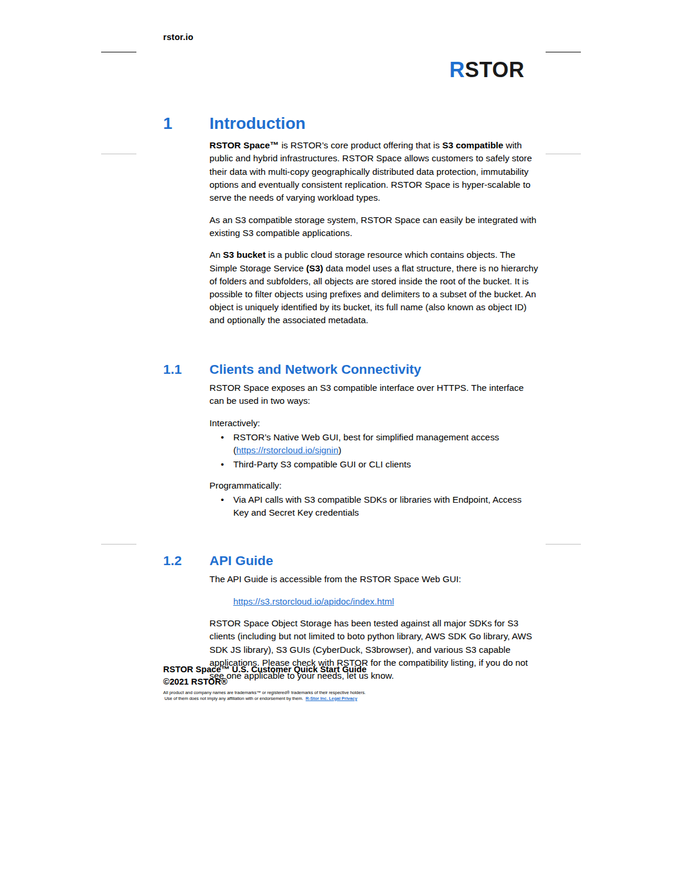rstor.io
RSTOR
1 Introduction
RSTOR Space™ is RSTOR’s core product offering that is S3 compatible with public and hybrid infrastructures. RSTOR Space allows customers to safely store their data with multi-copy geographically distributed data protection, immutability options and eventually consistent replication. RSTOR Space is hyper-scalable to serve the needs of varying workload types.
As an S3 compatible storage system, RSTOR Space can easily be integrated with existing S3 compatible applications.
An S3 bucket is a public cloud storage resource which contains objects. The Simple Storage Service (S3) data model uses a flat structure, there is no hierarchy of folders and subfolders, all objects are stored inside the root of the bucket. It is possible to filter objects using prefixes and delimiters to a subset of the bucket. An object is uniquely identified by its bucket, its full name (also known as object ID) and optionally the associated metadata.
1.1 Clients and Network Connectivity
RSTOR Space exposes an S3 compatible interface over HTTPS. The interface can be used in two ways:
Interactively:
RSTOR’s Native Web GUI, best for simplified management access (https://rstorcloud.io/signin)
Third-Party S3 compatible GUI or CLI clients
Programmatically:
Via API calls with S3 compatible SDKs or libraries with Endpoint, Access Key and Secret Key credentials
1.2 API Guide
The API Guide is accessible from the RSTOR Space Web GUI:
https://s3.rstorcloud.io/apidoc/index.html
RSTOR Space Object Storage has been tested against all major SDKs for S3 clients (including but not limited to boto python library, AWS SDK Go library, AWS SDK JS library), S3 GUIs (CyberDuck, S3browser), and various S3 capable applications. Please check with RSTOR for the compatibility listing, if you do not see one applicable to your needs, let us know.
RSTOR Space™ U.S. Customer Quick Start Guide
©2021 RSTOR®
All product and company names are trademarks™ or registered® trademarks of their respective holders.
Use of them does not imply any affiliation with or endorsement by them. R-Stor Inc. Legal Privacy